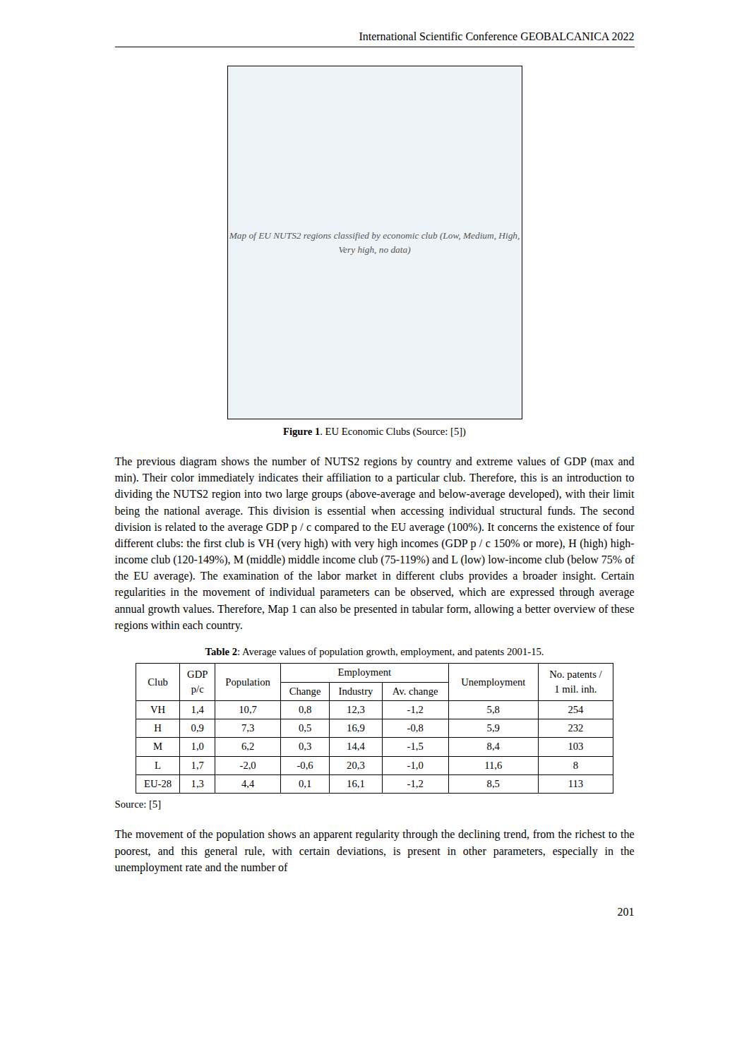International Scientific Conference GEOBALCANICA 2022
Map of EU NUTS2 regions classified by economic club (Low, Medium, High, Very high, no data)
Figure 1. EU Economic Clubs (Source: [5])
The previous diagram shows the number of NUTS2 regions by country and extreme values of GDP (max and min). Their color immediately indicates their affiliation to a particular club. Therefore, this is an introduction to dividing the NUTS2 region into two large groups (above-average and below-average developed), with their limit being the national average. This division is essential when accessing individual structural funds. The second division is related to the average GDP p / c compared to the EU average (100%). It concerns the existence of four different clubs: the first club is VH (very high) with very high incomes (GDP p / c 150% or more), H (high) high-income club (120-149%), M (middle) middle income club (75-119%) and L (low) low-income club (below 75% of the EU average). The examination of the labor market in different clubs provides a broader insight. Certain regularities in the movement of individual parameters can be observed, which are expressed through average annual growth values. Therefore, Map 1 can also be presented in tabular form, allowing a better overview of these regions within each country.
Table 2 : Average values of population growth, employment, and patents 2001-15.
| Club | GDP p/c | Population | Employment | Unemployment | No. patents / 1 mil. inh. |
| --- | --- | --- | --- | --- | --- |
| Change | Industry | Av. change |
| VH | 1,4 | 10,7 | 0,8 | 12,3 | -1,2 | 5,8 | 254 |
| H | 0,9 | 7,3 | 0,5 | 16,9 | -0,8 | 5,9 | 232 |
| M | 1,0 | 6,2 | 0,3 | 14,4 | -1,5 | 8,4 | 103 |
| L | 1,7 | -2,0 | -0,6 | 20,3 | -1,0 | 11,6 | 8 |
| EU-28 | 1,3 | 4,4 | 0,1 | 16,1 | -1,2 | 8,5 | 113 |
Source: [5]
The movement of the population shows an apparent regularity through the declining trend, from the richest to the poorest, and this general rule, with certain deviations, is present in other parameters, especially in the unemployment rate and the number of
201